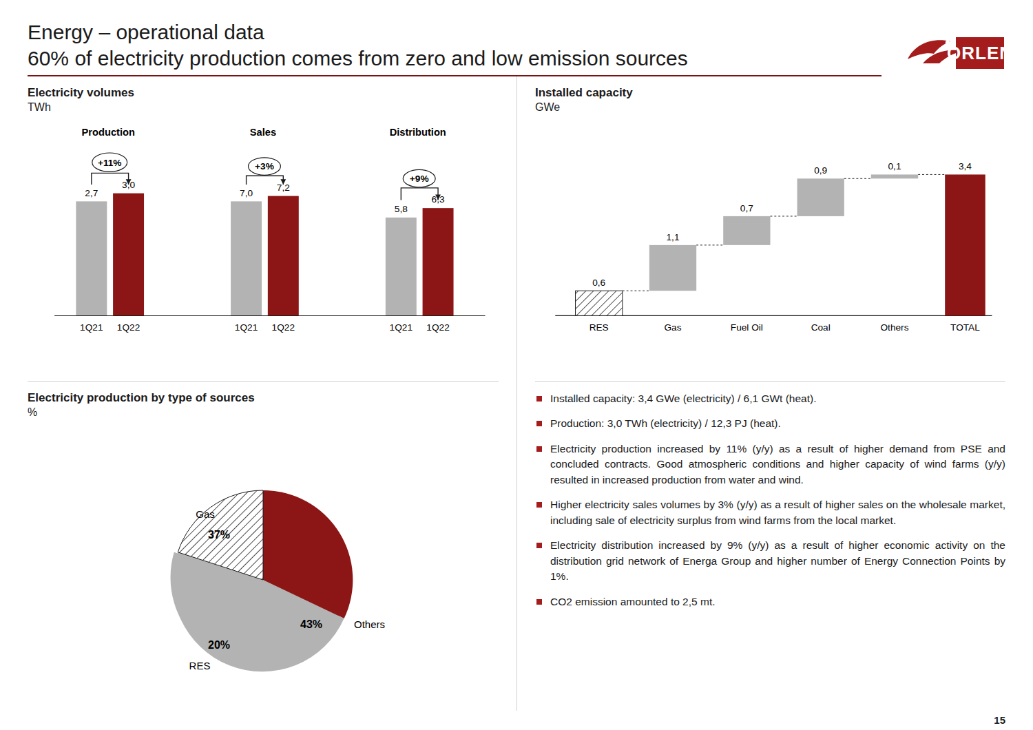Energy – operational data 60% of electricity production comes from zero and low emission sources
ORLEN
Electricity volumes
TWh
Production Sales Distribution +11% 2,7 3,0 +3% 7,0 7,2 +9% 5,8 6,3 1Q21 1Q22 1Q21 1Q22 1Q21 1Q22
Electricity production by type of sources
%
43% Others 37% Gas 20% RES
Installed capacity
GWe
0,6 1,1 0,7 0,9 0,1 3,4 RES Gas Fuel Oil Coal Others TOTAL
Installed capacity: 3,4 GWe (electricity) / 6,1 GWt (heat).
Production: 3,0 TWh (electricity) / 12,3 PJ (heat).
Electricity production increased by 11% (y/y) as a result of higher demand from PSE and concluded contracts. Good atmospheric conditions and higher capacity of wind farms (y/y) resulted in increased production from water and wind.
Higher electricity sales volumes by 3% (y/y) as a result of higher sales on the wholesale market, including sale of electricity surplus from wind farms from the local market.
Electricity distribution increased by 9% (y/y) as a result of higher economic activity on the distribution grid network of Energa Group and higher number of Energy Connection Points by 1%.
CO2 emission amounted to 2,5 mt.
15